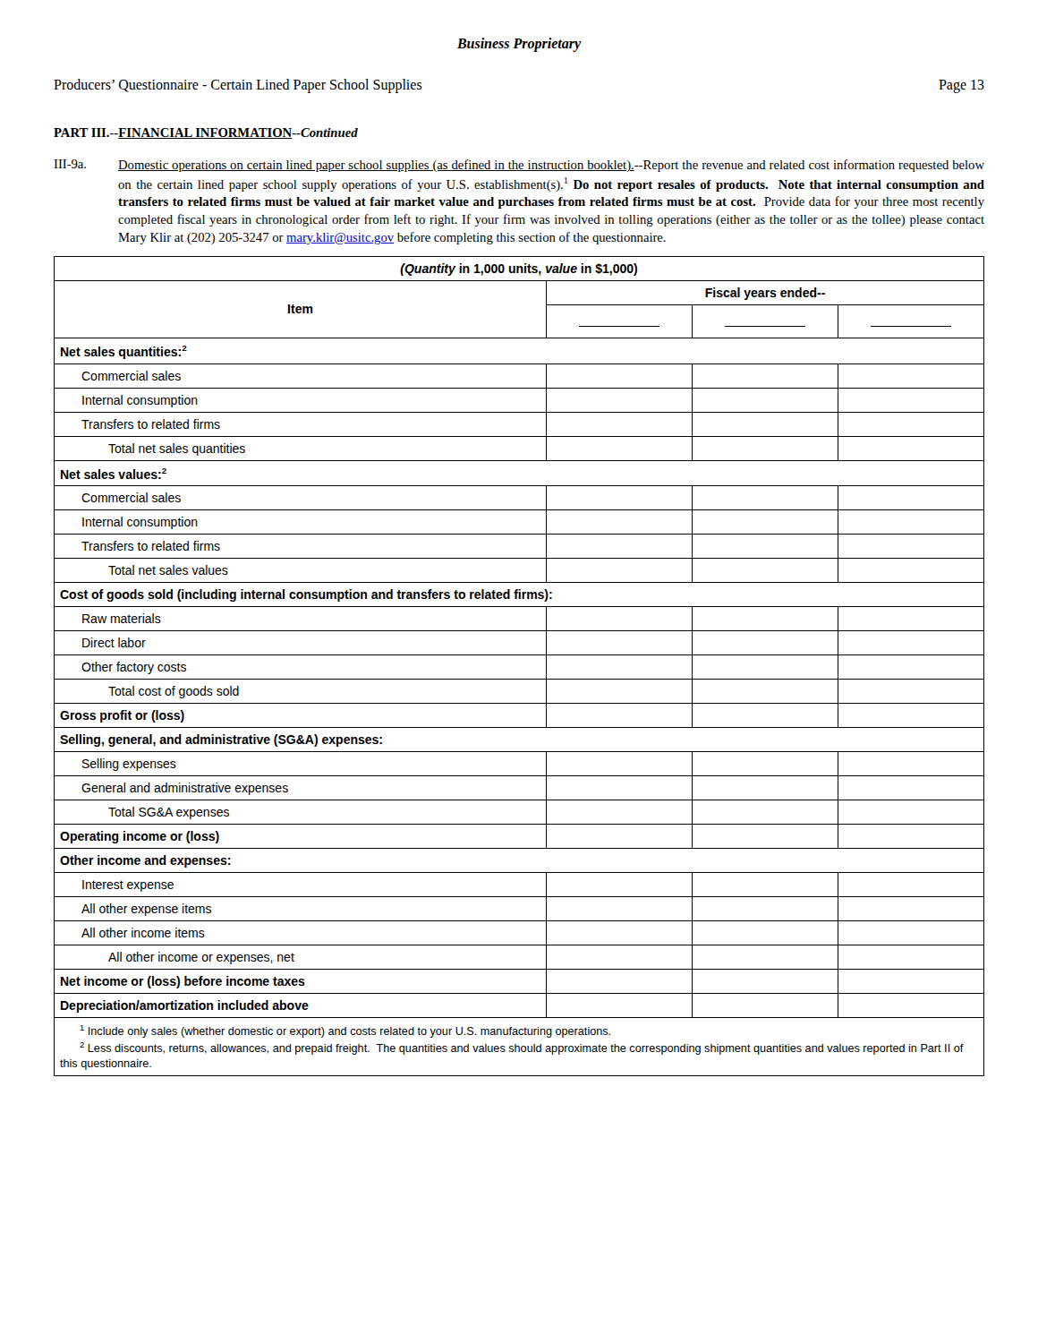Business Proprietary
Producers’ Questionnaire - Certain Lined Paper School Supplies
Page 13
PART III.--FINANCIAL INFORMATION--Continued
III-9a.
Domestic operations on certain lined paper school supplies (as defined in the instruction booklet).--Report the revenue and related cost information requested below on the certain lined paper school supply operations of your U.S. establishment(s).1 Do not report resales of products. Note that internal consumption and transfers to related firms must be valued at fair market value and purchases from related firms must be at cost. Provide data for your three most recently completed fiscal years in chronological order from left to right. If your firm was involved in tolling operations (either as the toller or as the tollee) please contact Mary Klir at (202) 205-3247 or mary.klir@usitc.gov before completing this section of the questionnaire.
| ( Quantity in 1,000 units, value in $1,000) |
| Item | Fiscal years ended-- |
| Net sales quantities: 2 |
| Commercial sales | | | |
| Internal consumption | | | |
| Transfers to related firms | | | |
| Total net sales quantities | | | |
| Net sales values: 2 |
| Commercial sales | | | |
| Internal consumption | | | |
| Transfers to related firms | | | |
| Total net sales values | | | |
| Cost of goods sold (including internal consumption and transfers to related firms): |
| Raw materials | | | |
| Direct labor | | | |
| Other factory costs | | | |
| Total cost of goods sold | | | |
| Gross profit or (loss) | | | |
| Selling, general, and administrative (SG&A) expenses: |
| Selling expenses | | | |
| General and administrative expenses | | | |
| Total SG&A expenses | | | |
| Operating income or (loss) | | | |
| Other income and expenses: |
| Interest expense | | | |
| All other expense items | | | |
| All other income items | | | |
| All other income or expenses, net | | | |
| Net income or (loss) before income taxes | | | |
| Depreciation/amortization included above | | | |
| 1 Include only sales (whether domestic or export) and costs related to your U.S. manufacturing operations. 2 Less discounts, returns, allowances, and prepaid freight. The quantities and values should approximate the corresponding shipment quantities and values reported in Part II of this questionnaire. |